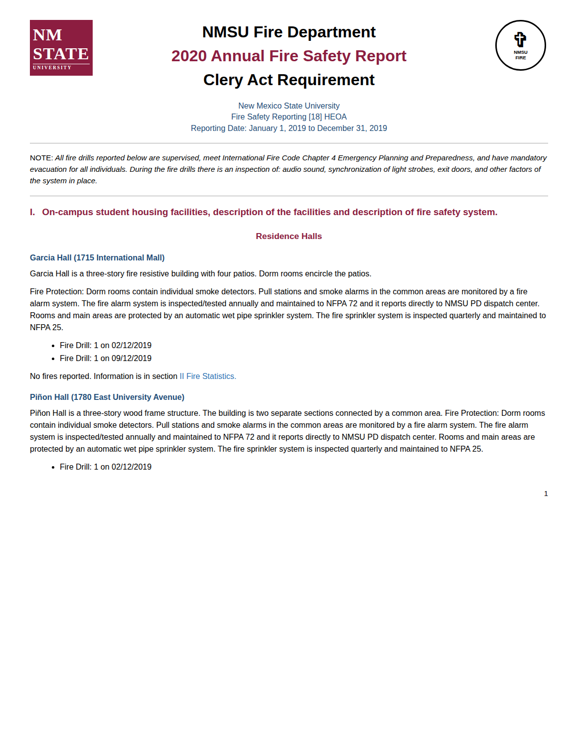NM STATE UNIVERSITY
NMSU Fire Department
2020 Annual Fire Safety Report
Clery Act Requirement
✞ NMSU
FIRE
New Mexico State University
Fire Safety Reporting [18] HEOA
Reporting Date: January 1, 2019 to December 31, 2019
NOTE: All fire drills reported below are supervised, meet International Fire Code Chapter 4 Emergency Planning and Preparedness, and have mandatory evacuation for all individuals. During the fire drills there is an inspection of: audio sound, synchronization of light strobes, exit doors, and other factors of the system in place.
I. On-campus student housing facilities, description of the facilities and description of fire safety system.
Residence Halls
Garcia Hall (1715 International Mall)
Garcia Hall is a three-story fire resistive building with four patios. Dorm rooms encircle the patios.
Fire Protection: Dorm rooms contain individual smoke detectors. Pull stations and smoke alarms in the common areas are monitored by a fire alarm system. The fire alarm system is inspected/tested annually and maintained to NFPA 72 and it reports directly to NMSU PD dispatch center. Rooms and main areas are protected by an automatic wet pipe sprinkler system. The fire sprinkler system is inspected quarterly and maintained to NFPA 25.
Fire Drill: 1 on 02/12/2019
Fire Drill: 1 on 09/12/2019
No fires reported. Information is in section II Fire Statistics.
Piñon Hall (1780 East University Avenue)
Piñon Hall is a three-story wood frame structure. The building is two separate sections connected by a common area. Fire Protection: Dorm rooms contain individual smoke detectors. Pull stations and smoke alarms in the common areas are monitored by a fire alarm system. The fire alarm system is inspected/tested annually and maintained to NFPA 72 and it reports directly to NMSU PD dispatch center. Rooms and main areas are protected by an automatic wet pipe sprinkler system. The fire sprinkler system is inspected quarterly and maintained to NFPA 25.
Fire Drill: 1 on 02/12/2019
1